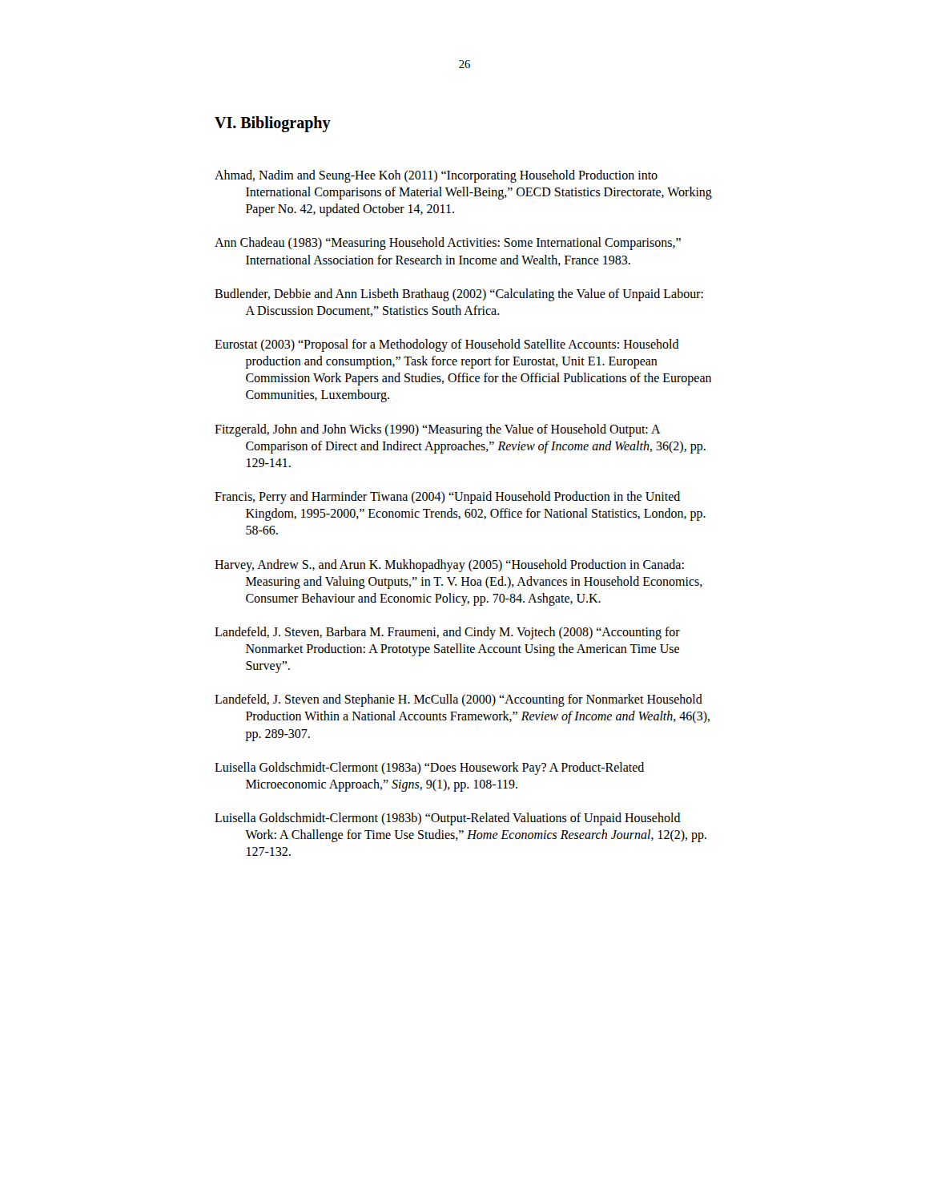26
VI. Bibliography
Ahmad, Nadim and Seung-Hee Koh (2011) “Incorporating Household Production into International Comparisons of Material Well-Being,” OECD Statistics Directorate, Working Paper No. 42, updated October 14, 2011.
Ann Chadeau (1983) “Measuring Household Activities: Some International Comparisons,” International Association for Research in Income and Wealth, France 1983.
Budlender, Debbie and Ann Lisbeth Brathaug (2002) “Calculating the Value of Unpaid Labour: A Discussion Document,” Statistics South Africa.
Eurostat (2003) “Proposal for a Methodology of Household Satellite Accounts: Household production and consumption,” Task force report for Eurostat, Unit E1. European Commission Work Papers and Studies, Office for the Official Publications of the European Communities, Luxembourg.
Fitzgerald, John and John Wicks (1990) “Measuring the Value of Household Output: A Comparison of Direct and Indirect Approaches,” Review of Income and Wealth, 36(2), pp. 129-141.
Francis, Perry and Harminder Tiwana (2004) “Unpaid Household Production in the United Kingdom, 1995-2000,” Economic Trends, 602, Office for National Statistics, London, pp. 58-66.
Harvey, Andrew S., and Arun K. Mukhopadhyay (2005) “Household Production in Canada: Measuring and Valuing Outputs,” in T. V. Hoa (Ed.), Advances in Household Economics, Consumer Behaviour and Economic Policy, pp. 70-84. Ashgate, U.K.
Landefeld, J. Steven, Barbara M. Fraumeni, and Cindy M. Vojtech (2008) “Accounting for Nonmarket Production: A Prototype Satellite Account Using the American Time Use Survey”.
Landefeld, J. Steven and Stephanie H. McCulla (2000) “Accounting for Nonmarket Household Production Within a National Accounts Framework,” Review of Income and Wealth, 46(3), pp. 289-307.
Luisella Goldschmidt-Clermont (1983a) “Does Housework Pay? A Product-Related Microeconomic Approach,” Signs, 9(1), pp. 108-119.
Luisella Goldschmidt-Clermont (1983b) “Output-Related Valuations of Unpaid Household Work: A Challenge for Time Use Studies,” Home Economics Research Journal, 12(2), pp. 127-132.